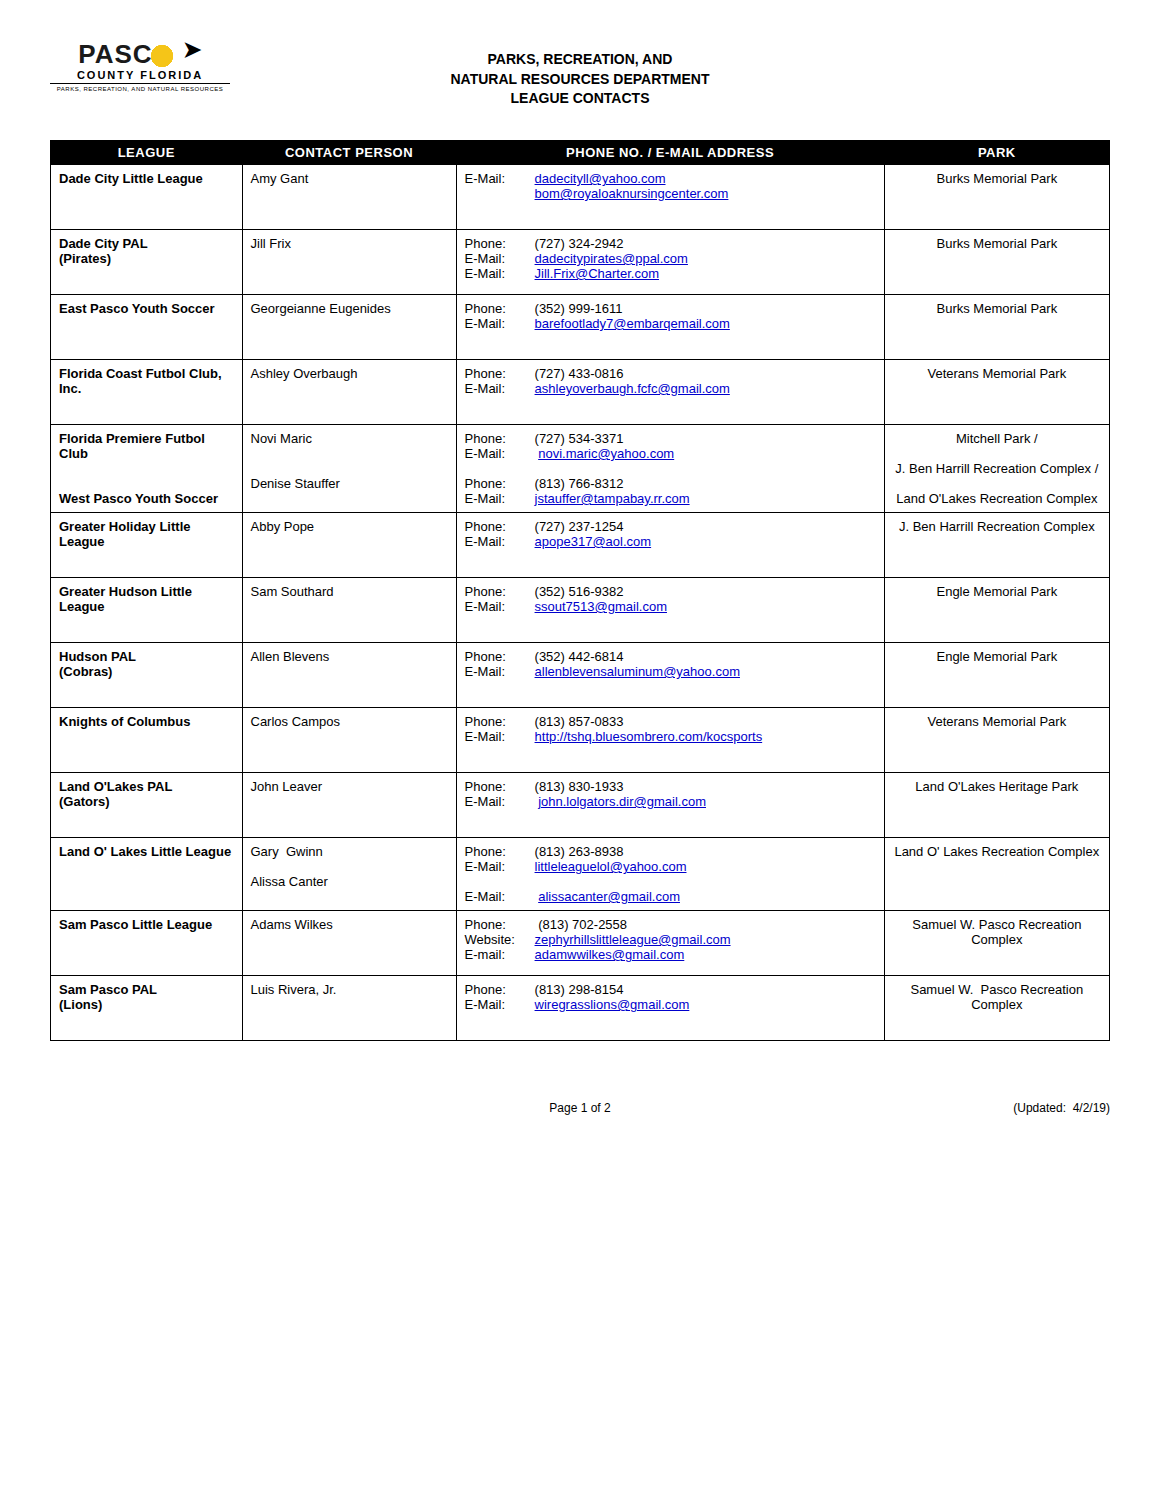PASC ➤
COUNTY FLORIDA
PARKS, RECREATION, AND NATURAL RESOURCES
PARKS, RECREATION, AND
NATURAL RESOURCES DEPARTMENT
LEAGUE CONTACTS
| LEAGUE | CONTACT PERSON | PHONE NO. / E-MAIL ADDRESS | PARK |
| --- | --- | --- | --- |
| Dade City Little League | Amy Gant | E-Mail: dadecityll@yahoo.com bom@royaloaknursingcenter.com | Burks Memorial Park |
| Dade City PAL (Pirates) | Jill Frix | Phone: (727) 324-2942 E-Mail: dadecitypirates@ppal.com E-Mail: Jill.Frix@Charter.com | Burks Memorial Park |
| East Pasco Youth Soccer | Georgeianne Eugenides | Phone: (352) 999-1611 E-Mail: barefootlady7@embarqemail.com | Burks Memorial Park |
| Florida Coast Futbol Club, Inc. | Ashley Overbaugh | Phone: (727) 433-0816 E-Mail: ashleyoverbaugh.fcfc@gmail.com | Veterans Memorial Park |
| Florida Premiere Futbol Club West Pasco Youth Soccer | Novi Maric Denise Stauffer | Phone: (727) 534-3371 E-Mail: novi.maric@yahoo.com Phone: (813) 766-8312 E-Mail: jstauffer@tampabay.rr.com | Mitchell Park / J. Ben Harrill Recreation Complex / Land O'Lakes Recreation Complex |
| Greater Holiday Little League | Abby Pope | Phone: (727) 237-1254 E-Mail: apope317@aol.com | J. Ben Harrill Recreation Complex |
| Greater Hudson Little League | Sam Southard | Phone: (352) 516-9382 E-Mail: ssout7513@gmail.com | Engle Memorial Park |
| Hudson PAL (Cobras) | Allen Blevens | Phone: (352) 442-6814 E-Mail: allenblevensaluminum@yahoo.com | Engle Memorial Park |
| Knights of Columbus | Carlos Campos | Phone: (813) 857-0833 E-Mail: http://tshq.bluesombrero.com/kocsports | Veterans Memorial Park |
| Land O'Lakes PAL (Gators) | John Leaver | Phone: (813) 830-1933 E-Mail: john.lolgators.dir@gmail.com | Land O'Lakes Heritage Park |
| Land O' Lakes Little League | Gary Gwinn Alissa Canter | Phone: (813) 263-8938 E-Mail: littleleaguelol@yahoo.com E-Mail: alissacanter@gmail.com | Land O' Lakes Recreation Complex |
| Sam Pasco Little League | Adams Wilkes | Phone: (813) 702-2558 Website: zephyrhillslittleleague@gmail.com E-mail: adamwwilkes@gmail.com | Samuel W. Pasco Recreation Complex |
| Sam Pasco PAL (Lions) | Luis Rivera, Jr. | Phone: (813) 298-8154 E-Mail: wiregrasslions@gmail.com | Samuel W. Pasco Recreation Complex |
Page 1 of 2
(Updated: 4/2/19)